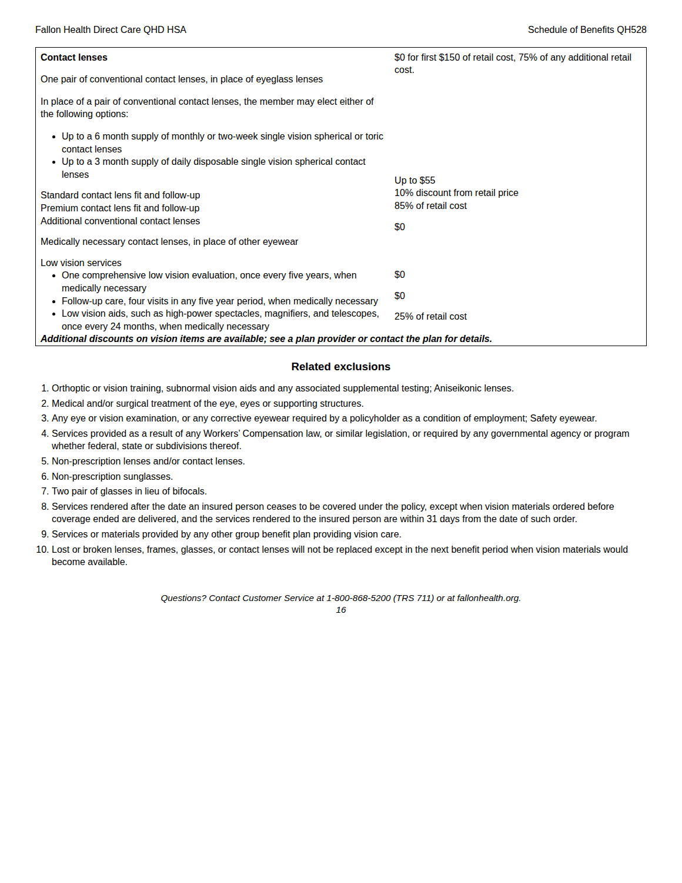Fallon Health Direct Care QHD HSA
Schedule of Benefits QH528
| Contact lenses One pair of conventional contact lenses, in place of eyeglass lenses In place of a pair of conventional contact lenses, the member may elect either of the following options: Up to a 6 month supply of monthly or two-week single vision spherical or toric contact lenses Up to a 3 month supply of daily disposable single vision spherical contact lenses Standard contact lens fit and follow-up Premium contact lens fit and follow-up Additional conventional contact lenses Medically necessary contact lenses, in place of other eyewear Low vision services One comprehensive low vision evaluation, once every five years, when medically necessary Follow-up care, four visits in any five year period, when medically necessary Low vision aids, such as high-power spectacles, magnifiers, and telescopes, once every 24 months, when medically necessary | $0 for first $150 of retail cost, 75% of any additional retail cost. Up to $55 10% discount from retail price 85% of retail cost $0 $0 $0 25% of retail cost |
| Additional discounts on vision items are available; see a plan provider or contact the plan for details. |
Related exclusions
Orthoptic or vision training, subnormal vision aids and any associated supplemental testing; Aniseikonic lenses.
Medical and/or surgical treatment of the eye, eyes or supporting structures.
Any eye or vision examination, or any corrective eyewear required by a policyholder as a condition of employment; Safety eyewear.
Services provided as a result of any Workers’ Compensation law, or similar legislation, or required by any governmental agency or program whether federal, state or subdivisions thereof.
Non-prescription lenses and/or contact lenses.
Non-prescription sunglasses.
Two pair of glasses in lieu of bifocals.
Services rendered after the date an insured person ceases to be covered under the policy, except when vision materials ordered before coverage ended are delivered, and the services rendered to the insured person are within 31 days from the date of such order.
Services or materials provided by any other group benefit plan providing vision care.
Lost or broken lenses, frames, glasses, or contact lenses will not be replaced except in the next benefit period when vision materials would become available.
Questions? Contact Customer Service at 1-800-868-5200 (TRS 711) or at fallonhealth.org.
16